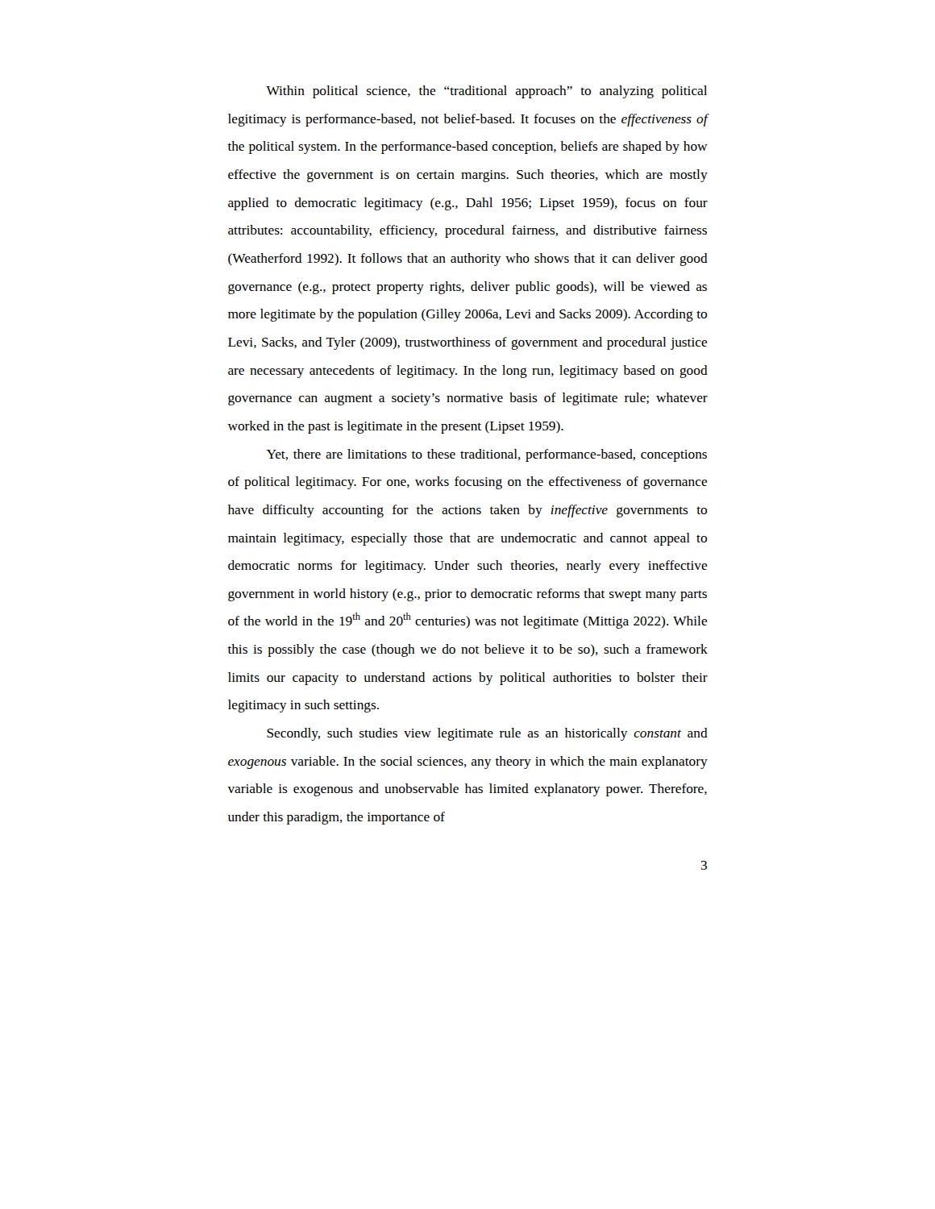Within political science, the “traditional approach” to analyzing political legitimacy is performance-based, not belief-based. It focuses on the effectiveness of the political system. In the performance-based conception, beliefs are shaped by how effective the government is on certain margins. Such theories, which are mostly applied to democratic legitimacy (e.g., Dahl 1956; Lipset 1959), focus on four attributes: accountability, efficiency, procedural fairness, and distributive fairness (Weatherford 1992). It follows that an authority who shows that it can deliver good governance (e.g., protect property rights, deliver public goods), will be viewed as more legitimate by the population (Gilley 2006a, Levi and Sacks 2009). According to Levi, Sacks, and Tyler (2009), trustworthiness of government and procedural justice are necessary antecedents of legitimacy. In the long run, legitimacy based on good governance can augment a society’s normative basis of legitimate rule; whatever worked in the past is legitimate in the present (Lipset 1959).
Yet, there are limitations to these traditional, performance-based, conceptions of political legitimacy. For one, works focusing on the effectiveness of governance have difficulty accounting for the actions taken by ineffective governments to maintain legitimacy, especially those that are undemocratic and cannot appeal to democratic norms for legitimacy. Under such theories, nearly every ineffective government in world history (e.g., prior to democratic reforms that swept many parts of the world in the 19th and 20th centuries) was not legitimate (Mittiga 2022). While this is possibly the case (though we do not believe it to be so), such a framework limits our capacity to understand actions by political authorities to bolster their legitimacy in such settings.
Secondly, such studies view legitimate rule as an historically constant and exogenous variable. In the social sciences, any theory in which the main explanatory variable is exogenous and unobservable has limited explanatory power. Therefore, under this paradigm, the importance of
3